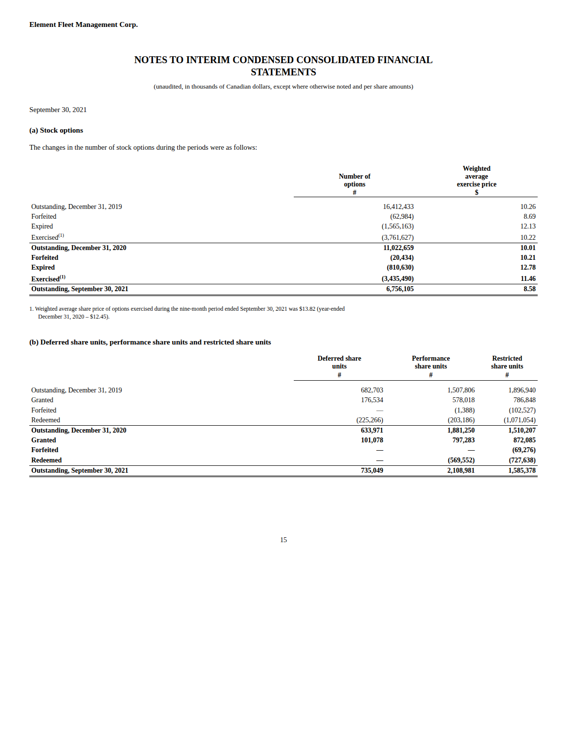Element Fleet Management Corp.
NOTES TO INTERIM CONDENSED CONSOLIDATED FINANCIAL
STATEMENTS
(unaudited, in thousands of Canadian dollars, except where otherwise noted and per share amounts)
September 30, 2021
(a) Stock options
The changes in the number of stock options during the periods were as follows:
| | Number of options | Weighted average exercise price |
| --- | --- | --- |
| | # | $ |
| Outstanding, December 31, 2019 | 16,412,433 | 10.26 |
| Forfeited | (62,984) | 8.69 |
| Expired | (1,565,163) | 12.13 |
| Exercised (1) | (3,761,627) | 10.22 |
| Outstanding, December 31, 2020 | 11,022,659 | 10.01 |
| Forfeited | (20,434) | 10.21 |
| Expired | (810,630) | 12.78 |
| Exercised (1) | (3,435,490) | 11.46 |
| Outstanding, September 30, 2021 | 6,756,105 | 8.58 |
1. Weighted average share price of options exercised during the nine-month period ended September 30, 2021 was $13.82 (year-ended December 31, 2020 – $12.45).
(b) Deferred share units, performance share units and restricted share units
| | Deferred share units | Performance share units | Restricted share units |
| --- | --- | --- | --- |
| | # | # | # |
| Outstanding, December 31, 2019 | 682,703 | 1,507,806 | 1,896,940 |
| Granted | 176,534 | 578,018 | 786,848 |
| Forfeited | — | (1,388) | (102,527) |
| Redeemed | (225,266) | (203,186) | (1,071,054) |
| Outstanding, December 31, 2020 | 633,971 | 1,881,250 | 1,510,207 |
| Granted | 101,078 | 797,283 | 872,085 |
| Forfeited | — | — | (69,276) |
| Redeemed | — | (569,552) | (727,638) |
| Outstanding, September 30, 2021 | 735,049 | 2,108,981 | 1,585,378 |
15